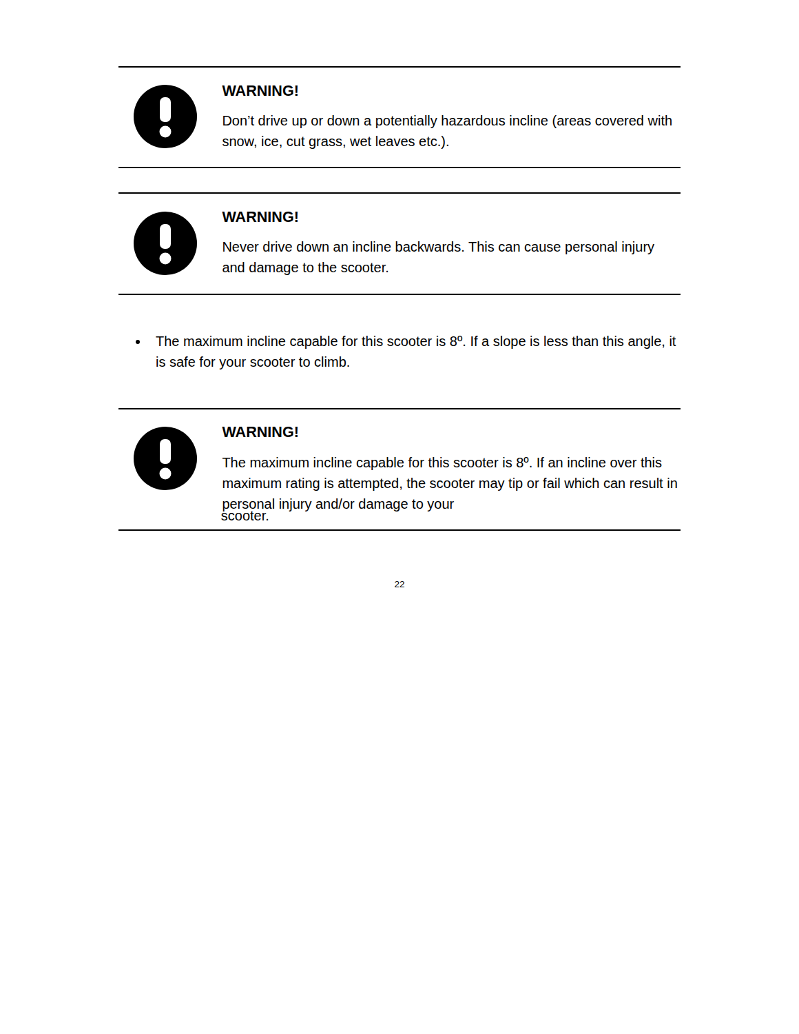WARNING!
Don’t drive up or down a potentially hazardous incline (areas covered with snow, ice, cut grass, wet leaves etc.).
WARNING!
Never drive down an incline backwards. This can cause personal injury and damage to the scooter.
The maximum incline capable for this scooter is 8º. If a slope is less than this angle, it is safe for your scooter to climb.
WARNING!
The maximum incline capable for this scooter is 8º. If an incline over this maximum rating is attempted, the scooter may tip or fail which can result in personal injury and/or damage to your
scooter.
22